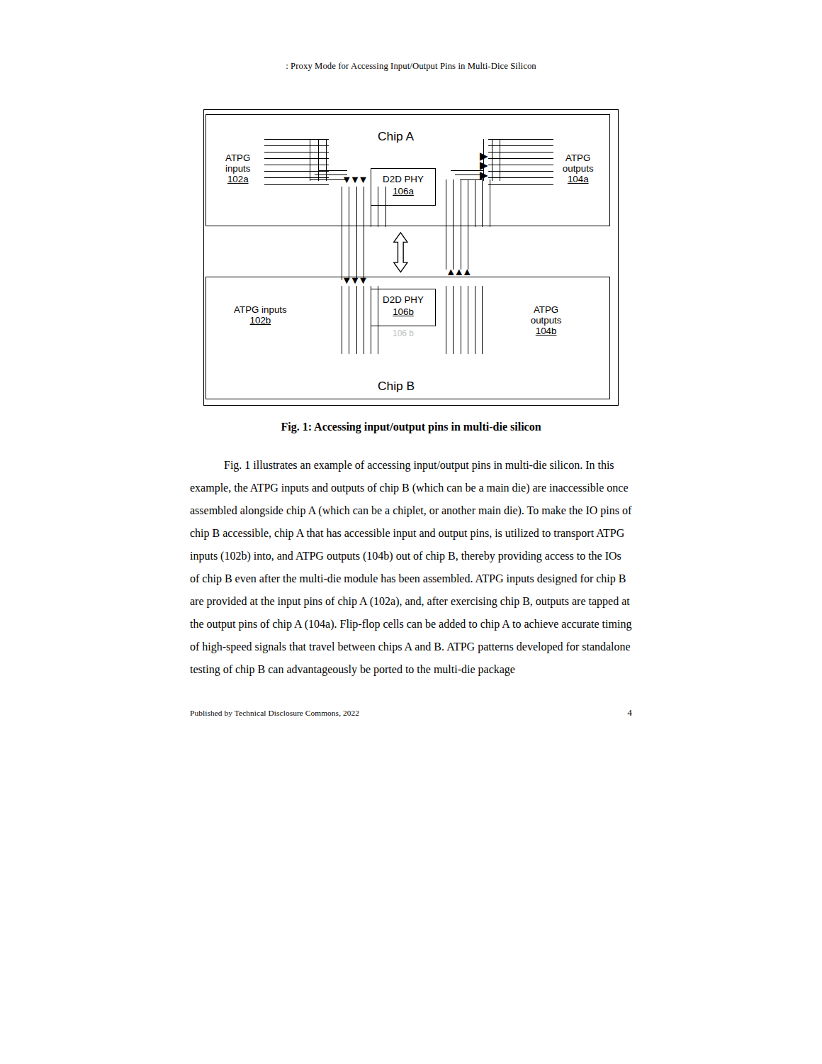: Proxy Mode for Accessing Input/Output Pins in Multi-Dice Silicon
Chip A
Chip B
Chip B
ATPG
inputs
102a
ATPG
outputs
104a
ATPG inputs
102b
ATPG
outputs
104b
D2D PHY
106a
D2D PHY
106b
▼
▼
▼
▼
▼
▼
▲
▲
▲
▶
▶
▶
106 b
Fig. 1: Accessing input/output pins in multi-die silicon
Fig. 1 illustrates an example of accessing input/output pins in multi-die silicon. In this example, the ATPG inputs and outputs of chip B (which can be a main die) are inaccessible once assembled alongside chip A (which can be a chiplet, or another main die). To make the IO pins of chip B accessible, chip A that has accessible input and output pins, is utilized to transport ATPG inputs (102b) into, and ATPG outputs (104b) out of chip B, thereby providing access to the IOs of chip B even after the multi-die module has been assembled. ATPG inputs designed for chip B are provided at the input pins of chip A (102a), and, after exercising chip B, outputs are tapped at the output pins of chip A (104a). Flip-flop cells can be added to chip A to achieve accurate timing of high-speed signals that travel between chips A and B. ATPG patterns developed for standalone testing of chip B can advantageously be ported to the multi-die package
Published by Technical Disclosure Commons, 2022
4